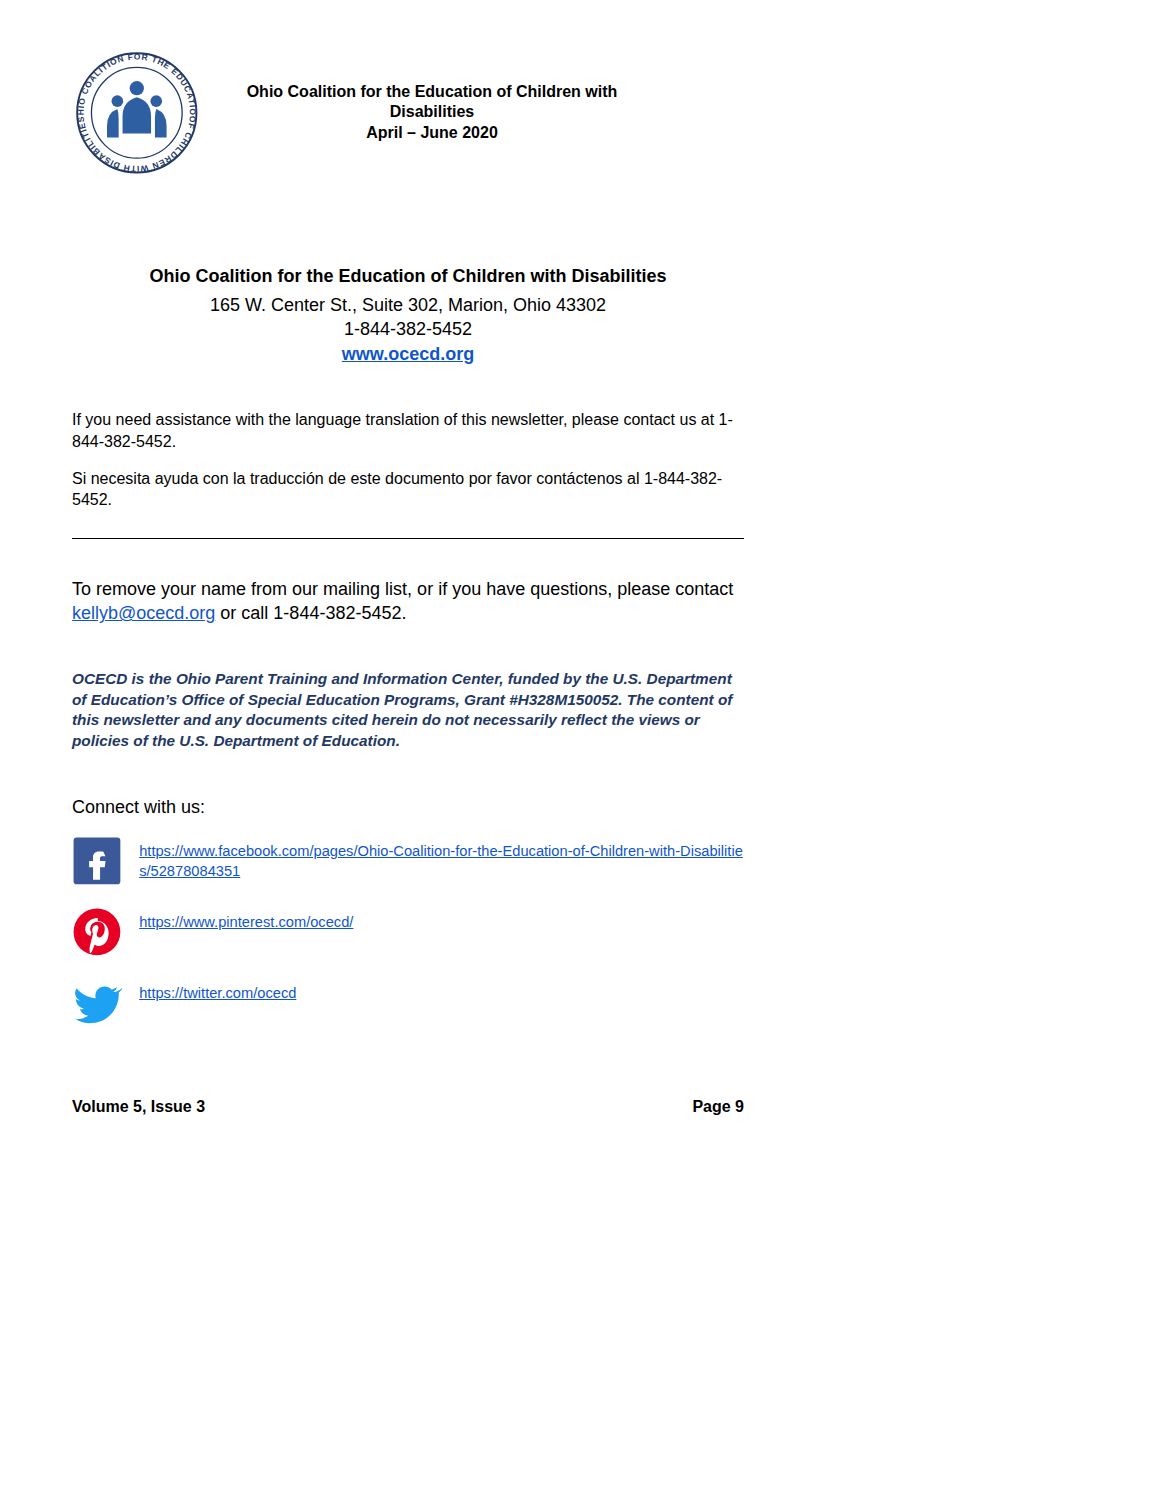OHIO COALITION FOR THE EDUCATION OF CHILDREN WITH DISABILITIES
Ohio Coalition for the Education of Children with Disabilities
April – June 2020
Ohio Coalition for the Education of Children with Disabilities
165 W. Center St., Suite 302, Marion, Ohio 43302
1-844-382-5452
www.ocecd.org
If you need assistance with the language translation of this newsletter, please contact us at 1-844-382-5452.
Si necesita ayuda con la traducción de este documento por favor contáctenos al 1-844-382-5452.
To remove your name from our mailing list, or if you have questions, please contact kellyb@ocecd.org or call 1-844-382-5452.
OCECD is the Ohio Parent Training and Information Center, funded by the U.S. Department of Education’s Office of Special Education Programs, Grant #H328M150052. The content of this newsletter and any documents cited herein do not necessarily reflect the views or policies of the U.S. Department of Education.
Connect with us:
https://www.facebook.com/pages/Ohio-Coalition-for-the-Education-of-Children-with-Disabilities/52878084351
https://www.pinterest.com/ocecd/
https://twitter.com/ocecd
Volume 5, Issue 3 Page 9